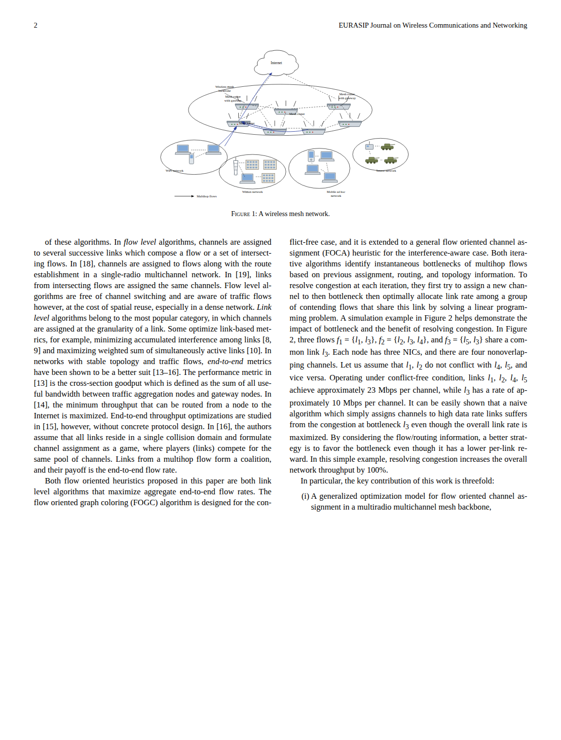2 EURASIP Journal on Wireless Communications and Networking
Internet Wireless mesh backbone Mesh router with gateway Mesh router with gateway Mesh router Mesh router WiFi network Wimax network Mobile ad hoc network Sensor network Multihop flows
Figure 1: A wireless mesh network.
of these algorithms. In flow level algorithms, channels are assigned to several successive links which compose a flow or a set of intersecting flows. In [18], channels are assigned to flows along with the route establishment in a single-radio multichannel network. In [19], links from intersecting flows are assigned the same channels. Flow level algorithms are free of channel switching and are aware of traffic flows however, at the cost of spatial reuse, especially in a dense network. Link level algorithms belong to the most popular category, in which channels are assigned at the granularity of a link. Some optimize link-based metrics, for example, minimizing accumulated interference among links [8, 9] and maximizing weighted sum of simultaneously active links [10]. In networks with stable topology and traffic flows, end-to-end metrics have been shown to be a better suit [13–16]. The performance metric in [13] is the cross-section goodput which is defined as the sum of all useful bandwidth between traffic aggregation nodes and gateway nodes. In [14], the minimum throughput that can be routed from a node to the Internet is maximized. End-to-end throughput optimizations are studied in [15], however, without concrete protocol design. In [16], the authors assume that all links reside in a single collision domain and formulate channel assignment as a game, where players (links) compete for the same pool of channels. Links from a multihop flow form a coalition, and their payoff is the end-to-end flow rate.
Both flow oriented heuristics proposed in this paper are both link level algorithms that maximize aggregate end-to-end flow rates. The flow oriented graph coloring (FOGC) algorithm is designed for the conflict-free case, and it is extended to a general flow oriented channel assignment (FOCA) heuristic for the interference-aware case. Both iterative algorithms identify instantaneous bottlenecks of multihop flows based on previous assignment, routing, and topology information. To resolve congestion at each iteration, they first try to assign a new channel to then bottleneck then optimally allocate link rate among a group of contending flows that share this link by solving a linear programming problem. A simulation example in Figure 2 helps demonstrate the impact of bottleneck and the benefit of resolving congestion. In Figure 2, three flows f1 = {l1, l3}, f2 = {l2, l3, l4}, and f3 = {l5, l3} share a common link l3. Each node has three NICs, and there are four nonoverlapping channels. Let us assume that l1, l2 do not conflict with l4, l5, and vice versa. Operating under conflict-free condition, links l1, l2, l4, l5 achieve approximately 23 Mbps per channel, while l3 has a rate of approximately 10 Mbps per channel. It can be easily shown that a naive algorithm which simply assigns channels to high data rate links suffers from the congestion at bottleneck l3 even though the overall link rate is maximized. By considering the flow/routing information, a better strategy is to favor the bottleneck even though it has a lower per-link reward. In this simple example, resolving congestion increases the overall network throughput by 100%.
In particular, the key contribution of this work is threefold:
A generalized optimization model for flow oriented channel assignment in a multiradio multichannel mesh backbone,